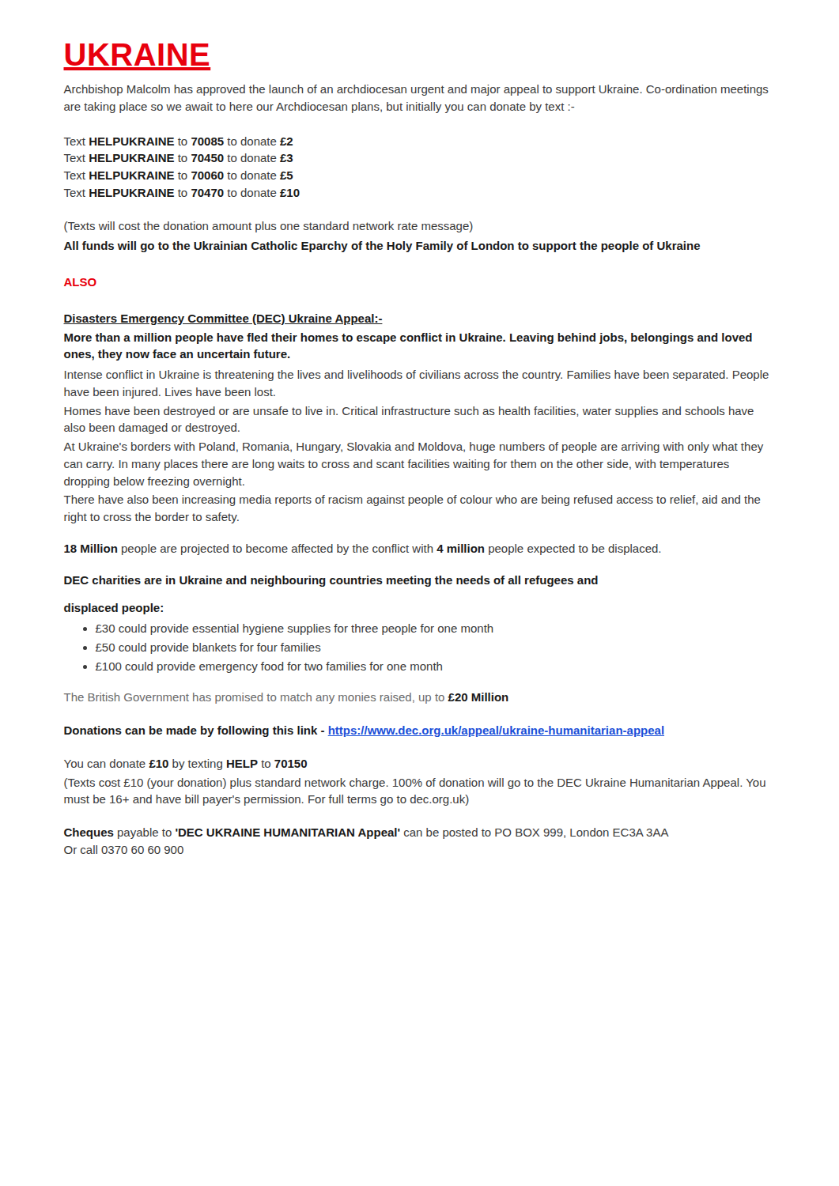UKRAINE
Archbishop Malcolm has approved the launch of an archdiocesan urgent and major appeal to support Ukraine. Co-ordination meetings are taking place so we await to here our Archdiocesan plans, but initially you can donate by text :-
Text HELPUKRAINE to 70085 to donate £2
Text HELPUKRAINE to 70450 to donate £3
Text HELPUKRAINE to 70060 to donate £5
Text HELPUKRAINE to 70470 to donate £10
(Texts will cost the donation amount plus one standard network rate message)
All funds will go to the Ukrainian Catholic Eparchy of the Holy Family of London to support the people of Ukraine
ALSO
Disasters Emergency Committee (DEC) Ukraine Appeal:-
More than a million people have fled their homes to escape conflict in Ukraine. Leaving behind jobs, belongings and loved ones, they now face an uncertain future.
Intense conflict in Ukraine is threatening the lives and livelihoods of civilians across the country. Families have been separated. People have been injured. Lives have been lost.
Homes have been destroyed or are unsafe to live in. Critical infrastructure such as health facilities, water supplies and schools have also been damaged or destroyed.
At Ukraine's borders with Poland, Romania, Hungary, Slovakia and Moldova, huge numbers of people are arriving with only what they can carry. In many places there are long waits to cross and scant facilities waiting for them on the other side, with temperatures dropping below freezing overnight.
There have also been increasing media reports of racism against people of colour who are being refused access to relief, aid and the right to cross the border to safety.
18 Million people are projected to become affected by the conflict with 4 million people expected to be displaced.
DEC charities are in Ukraine and neighbouring countries meeting the needs of all refugees and
displaced people:
£30 could provide essential hygiene supplies for three people for one month
£50 could provide blankets for four families
£100 could provide emergency food for two families for one month
The British Government has promised to match any monies raised, up to £20 Million
Donations can be made by following this link - https://www.dec.org.uk/appeal/ukraine-humanitarian-appeal
You can donate £10 by texting HELP to 70150
(Texts cost £10 (your donation) plus standard network charge. 100% of donation will go to the DEC Ukraine Humanitarian Appeal. You must be 16+ and have bill payer's permission. For full terms go to dec.org.uk)
Cheques payable to 'DEC UKRAINE HUMANITARIAN Appeal' can be posted to PO BOX 999, London EC3A 3AA
Or call 0370 60 60 900